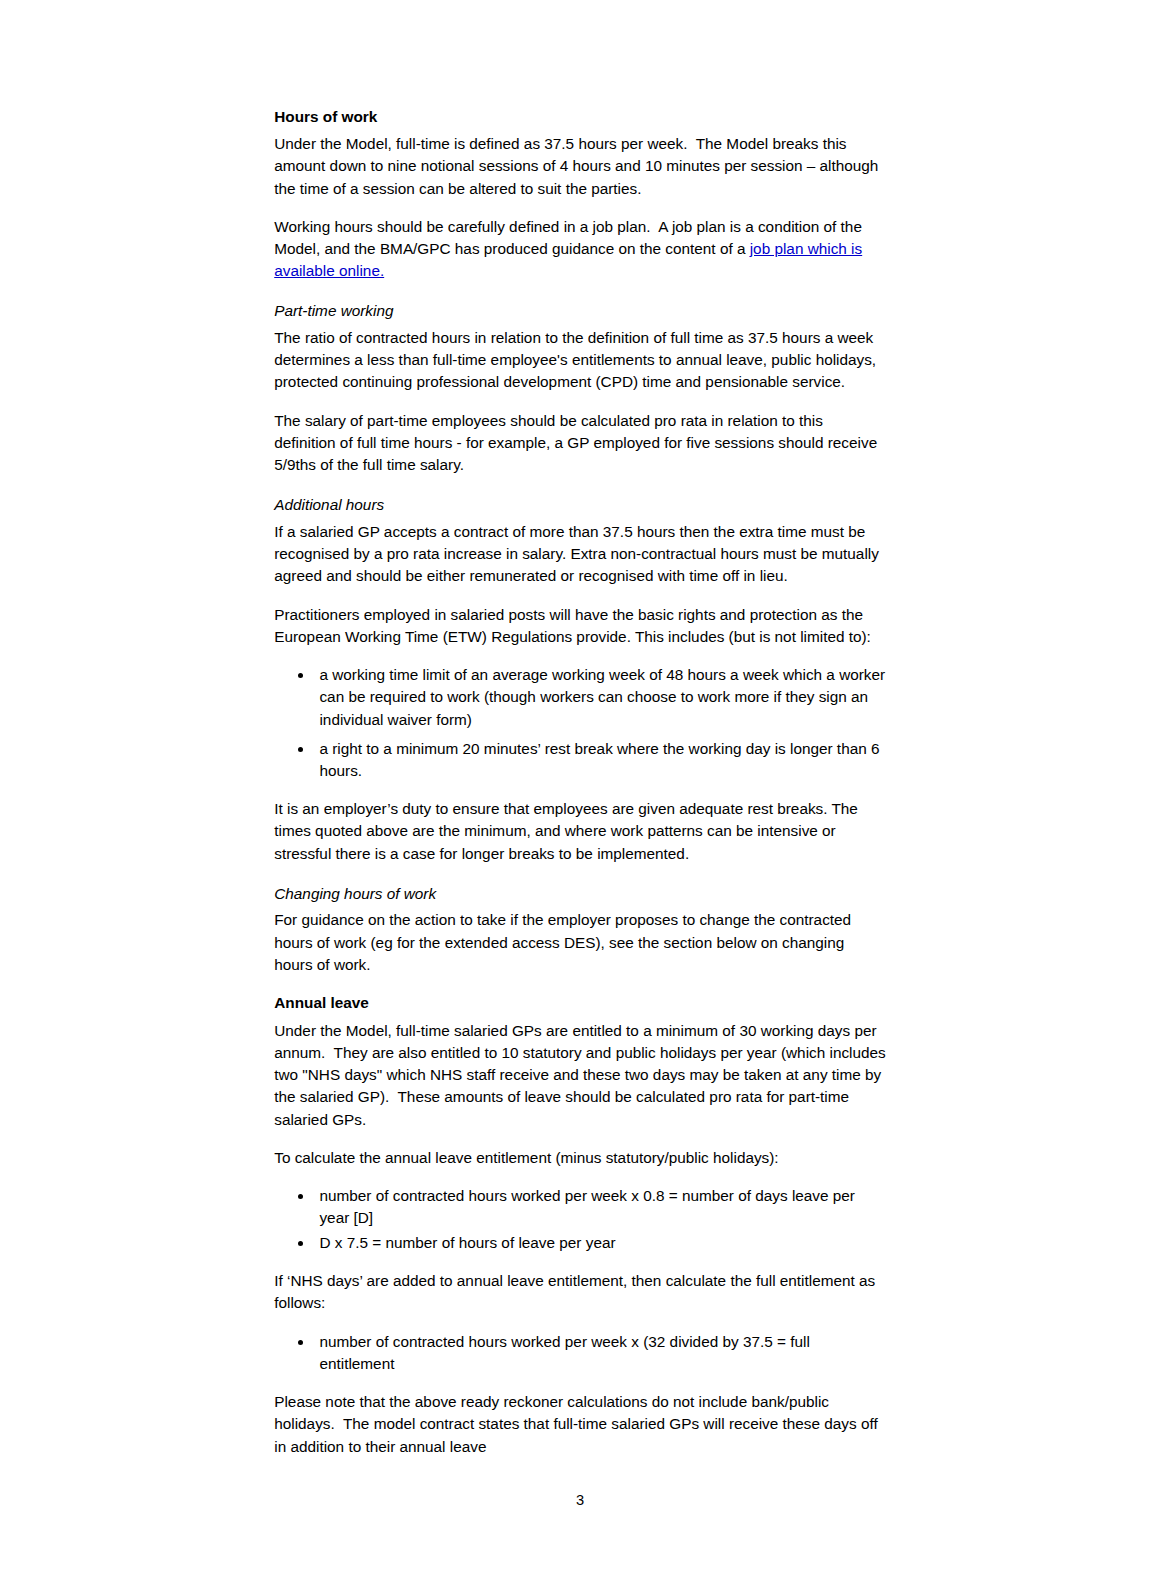Hours of work
Under the Model, full-time is defined as 37.5 hours per week. The Model breaks this amount down to nine notional sessions of 4 hours and 10 minutes per session – although the time of a session can be altered to suit the parties.
Working hours should be carefully defined in a job plan. A job plan is a condition of the Model, and the BMA/GPC has produced guidance on the content of a job plan which is available online.
Part-time working
The ratio of contracted hours in relation to the definition of full time as 37.5 hours a week determines a less than full-time employee's entitlements to annual leave, public holidays, protected continuing professional development (CPD) time and pensionable service.
The salary of part-time employees should be calculated pro rata in relation to this definition of full time hours - for example, a GP employed for five sessions should receive 5/9ths of the full time salary.
Additional hours
If a salaried GP accepts a contract of more than 37.5 hours then the extra time must be recognised by a pro rata increase in salary. Extra non-contractual hours must be mutually agreed and should be either remunerated or recognised with time off in lieu.
Practitioners employed in salaried posts will have the basic rights and protection as the European Working Time (ETW) Regulations provide. This includes (but is not limited to):
a working time limit of an average working week of 48 hours a week which a worker can be required to work (though workers can choose to work more if they sign an individual waiver form)
a right to a minimum 20 minutes’ rest break where the working day is longer than 6 hours.
It is an employer’s duty to ensure that employees are given adequate rest breaks. The times quoted above are the minimum, and where work patterns can be intensive or stressful there is a case for longer breaks to be implemented.
Changing hours of work
For guidance on the action to take if the employer proposes to change the contracted hours of work (eg for the extended access DES), see the section below on changing hours of work.
Annual leave
Under the Model, full-time salaried GPs are entitled to a minimum of 30 working days per annum. They are also entitled to 10 statutory and public holidays per year (which includes two "NHS days" which NHS staff receive and these two days may be taken at any time by the salaried GP). These amounts of leave should be calculated pro rata for part-time salaried GPs.
To calculate the annual leave entitlement (minus statutory/public holidays):
number of contracted hours worked per week x 0.8 = number of days leave per year [D]
D x 7.5 = number of hours of leave per year
If ‘NHS days’ are added to annual leave entitlement, then calculate the full entitlement as follows:
number of contracted hours worked per week x (32 divided by 37.5 = full entitlement
Please note that the above ready reckoner calculations do not include bank/public holidays. The model contract states that full-time salaried GPs will receive these days off in addition to their annual leave
3